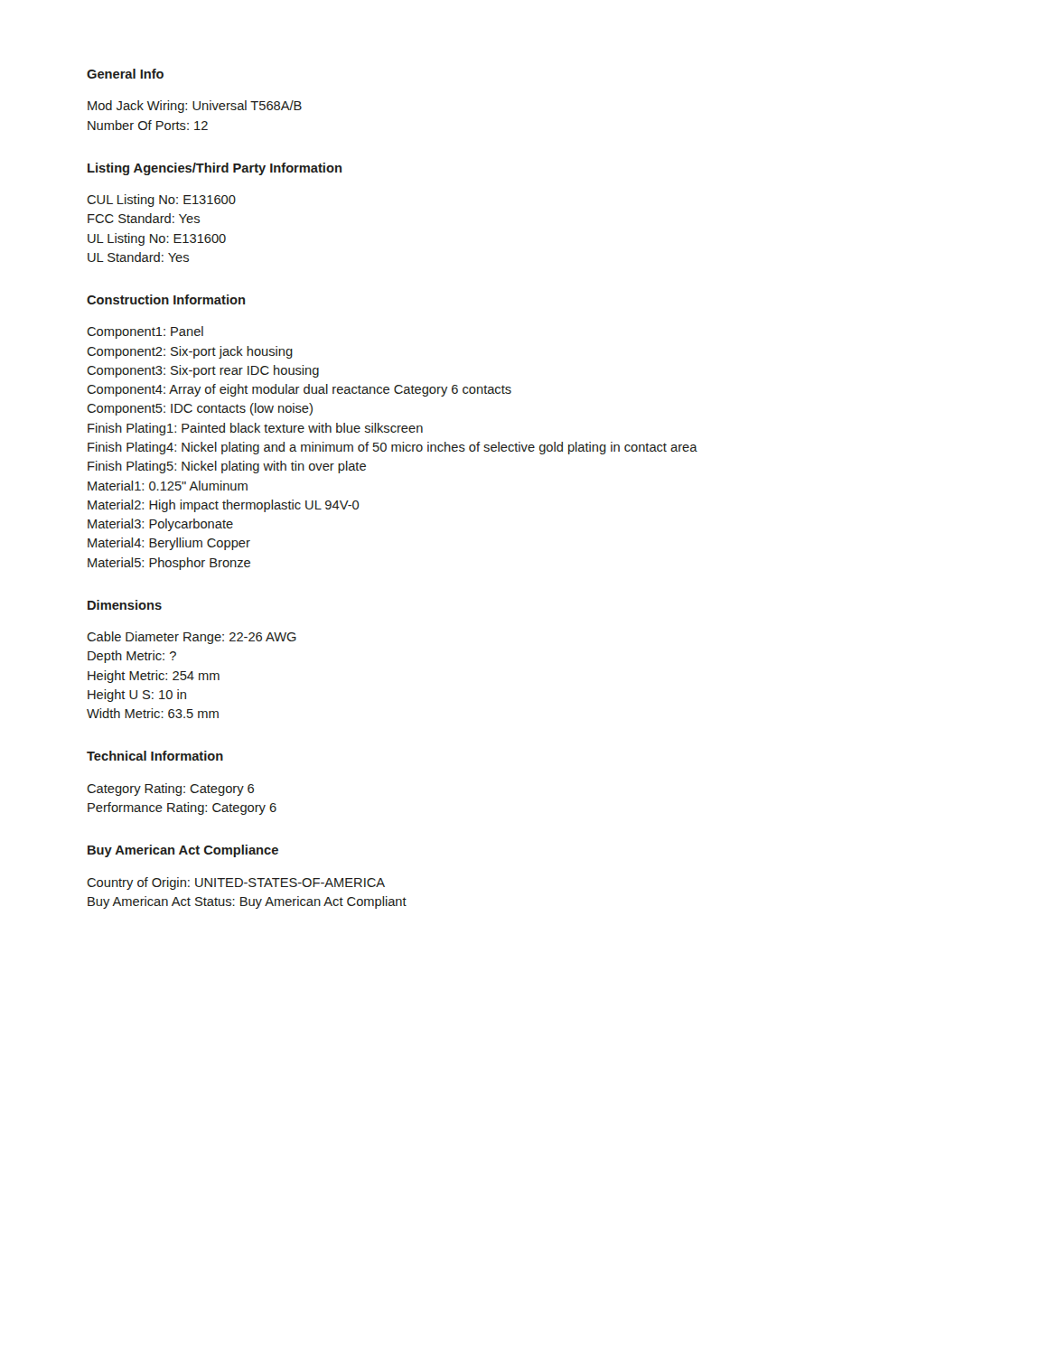General Info
Mod Jack Wiring: Universal T568A/B
Number Of Ports: 12
Listing Agencies/Third Party Information
CUL Listing No: E131600
FCC Standard: Yes
UL Listing No: E131600
UL Standard: Yes
Construction Information
Component1: Panel
Component2: Six-port jack housing
Component3: Six-port rear IDC housing
Component4: Array of eight modular dual reactance Category 6 contacts
Component5: IDC contacts (low noise)
Finish Plating1: Painted black texture with blue silkscreen
Finish Plating4: Nickel plating and a minimum of 50 micro inches of selective gold plating in contact area
Finish Plating5: Nickel plating with tin over plate
Material1: 0.125" Aluminum
Material2: High impact thermoplastic UL 94V-0
Material3: Polycarbonate
Material4: Beryllium Copper
Material5: Phosphor Bronze
Dimensions
Cable Diameter Range: 22-26 AWG
Depth Metric: ?
Height Metric: 254 mm
Height U S: 10 in
Width Metric: 63.5 mm
Technical Information
Category Rating: Category 6
Performance Rating: Category 6
Buy American Act Compliance
Country of Origin: UNITED-STATES-OF-AMERICA
Buy American Act Status: Buy American Act Compliant